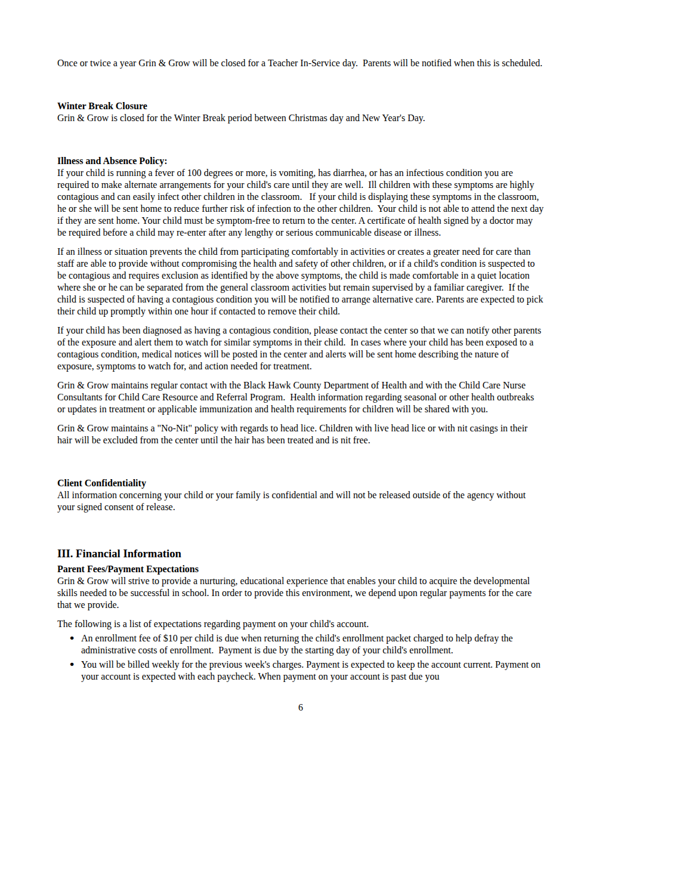Once or twice a year Grin & Grow will be closed for a Teacher In-Service day. Parents will be notified when this is scheduled.
Winter Break Closure
Grin & Grow is closed for the Winter Break period between Christmas day and New Year's Day.
Illness and Absence Policy:
If your child is running a fever of 100 degrees or more, is vomiting, has diarrhea, or has an infectious condition you are required to make alternate arrangements for your child's care until they are well. Ill children with these symptoms are highly contagious and can easily infect other children in the classroom. If your child is displaying these symptoms in the classroom, he or she will be sent home to reduce further risk of infection to the other children. Your child is not able to attend the next day if they are sent home. Your child must be symptom-free to return to the center. A certificate of health signed by a doctor may be required before a child may re-enter after any lengthy or serious communicable disease or illness.
If an illness or situation prevents the child from participating comfortably in activities or creates a greater need for care than staff are able to provide without compromising the health and safety of other children, or if a child's condition is suspected to be contagious and requires exclusion as identified by the above symptoms, the child is made comfortable in a quiet location where she or he can be separated from the general classroom activities but remain supervised by a familiar caregiver. If the child is suspected of having a contagious condition you will be notified to arrange alternative care. Parents are expected to pick their child up promptly within one hour if contacted to remove their child.
If your child has been diagnosed as having a contagious condition, please contact the center so that we can notify other parents of the exposure and alert them to watch for similar symptoms in their child. In cases where your child has been exposed to a contagious condition, medical notices will be posted in the center and alerts will be sent home describing the nature of exposure, symptoms to watch for, and action needed for treatment.
Grin & Grow maintains regular contact with the Black Hawk County Department of Health and with the Child Care Nurse Consultants for Child Care Resource and Referral Program. Health information regarding seasonal or other health outbreaks or updates in treatment or applicable immunization and health requirements for children will be shared with you.
Grin & Grow maintains a "No-Nit" policy with regards to head lice. Children with live head lice or with nit casings in their hair will be excluded from the center until the hair has been treated and is nit free.
Client Confidentiality
All information concerning your child or your family is confidential and will not be released outside of the agency without your signed consent of release.
III. Financial Information
Parent Fees/Payment Expectations
Grin & Grow will strive to provide a nurturing, educational experience that enables your child to acquire the developmental skills needed to be successful in school. In order to provide this environment, we depend upon regular payments for the care that we provide.
The following is a list of expectations regarding payment on your child's account.
An enrollment fee of $10 per child is due when returning the child's enrollment packet charged to help defray the administrative costs of enrollment. Payment is due by the starting day of your child's enrollment.
You will be billed weekly for the previous week's charges. Payment is expected to keep the account current. Payment on your account is expected with each paycheck. When payment on your account is past due you
6